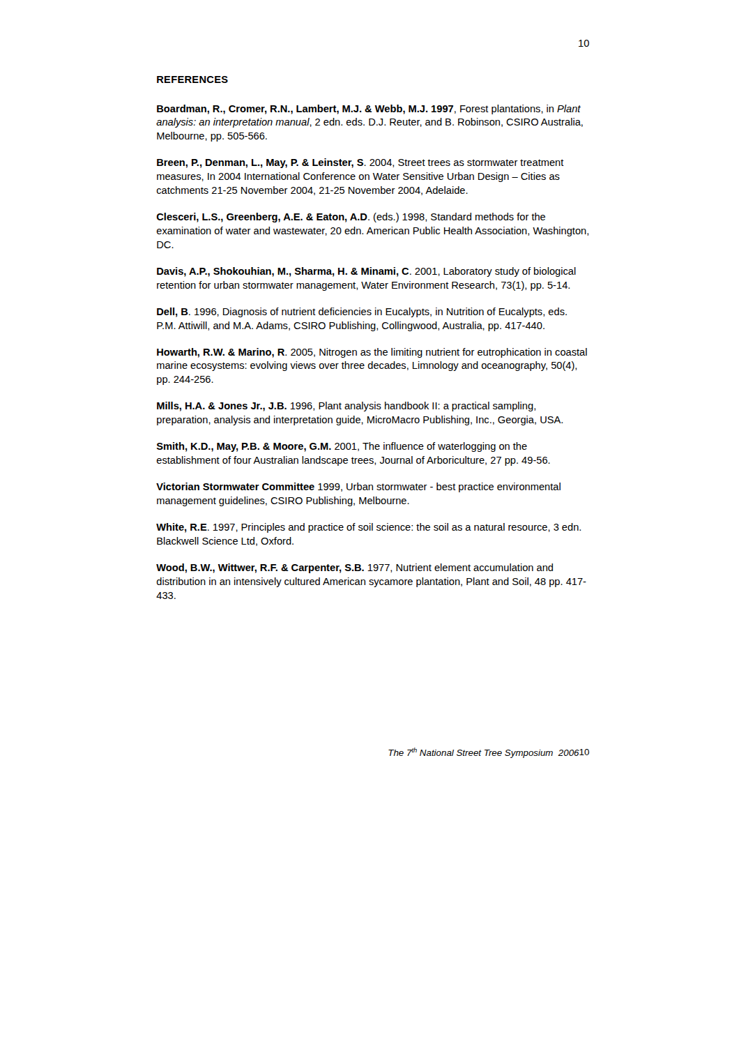10
REFERENCES
Boardman, R., Cromer, R.N., Lambert, M.J. & Webb, M.J. 1997, Forest plantations, in Plant analysis: an interpretation manual, 2 edn. eds. D.J. Reuter, and B. Robinson, CSIRO Australia, Melbourne, pp. 505-566.
Breen, P., Denman, L., May, P. & Leinster, S. 2004, Street trees as stormwater treatment measures, In 2004 International Conference on Water Sensitive Urban Design – Cities as catchments 21-25 November 2004, 21-25 November 2004, Adelaide.
Clesceri, L.S., Greenberg, A.E. & Eaton, A.D. (eds.) 1998, Standard methods for the examination of water and wastewater, 20 edn. American Public Health Association, Washington, DC.
Davis, A.P., Shokouhian, M., Sharma, H. & Minami, C. 2001, Laboratory study of biological retention for urban stormwater management, Water Environment Research, 73(1), pp. 5-14.
Dell, B. 1996, Diagnosis of nutrient deficiencies in Eucalypts, in Nutrition of Eucalypts, eds. P.M. Attiwill, and M.A. Adams, CSIRO Publishing, Collingwood, Australia, pp. 417-440.
Howarth, R.W. & Marino, R. 2005, Nitrogen as the limiting nutrient for eutrophication in coastal marine ecosystems: evolving views over three decades, Limnology and oceanography, 50(4), pp. 244-256.
Mills, H.A. & Jones Jr., J.B. 1996, Plant analysis handbook II: a practical sampling, preparation, analysis and interpretation guide, MicroMacro Publishing, Inc., Georgia, USA.
Smith, K.D., May, P.B. & Moore, G.M. 2001, The influence of waterlogging on the establishment of four Australian landscape trees, Journal of Arboriculture, 27 pp. 49-56.
Victorian Stormwater Committee 1999, Urban stormwater - best practice environmental management guidelines, CSIRO Publishing, Melbourne.
White, R.E. 1997, Principles and practice of soil science: the soil as a natural resource, 3 edn. Blackwell Science Ltd, Oxford.
Wood, B.W., Wittwer, R.F. & Carpenter, S.B. 1977, Nutrient element accumulation and distribution in an intensively cultured American sycamore plantation, Plant and Soil, 48 pp. 417-433.
The 7th National Street Tree Symposium 200610